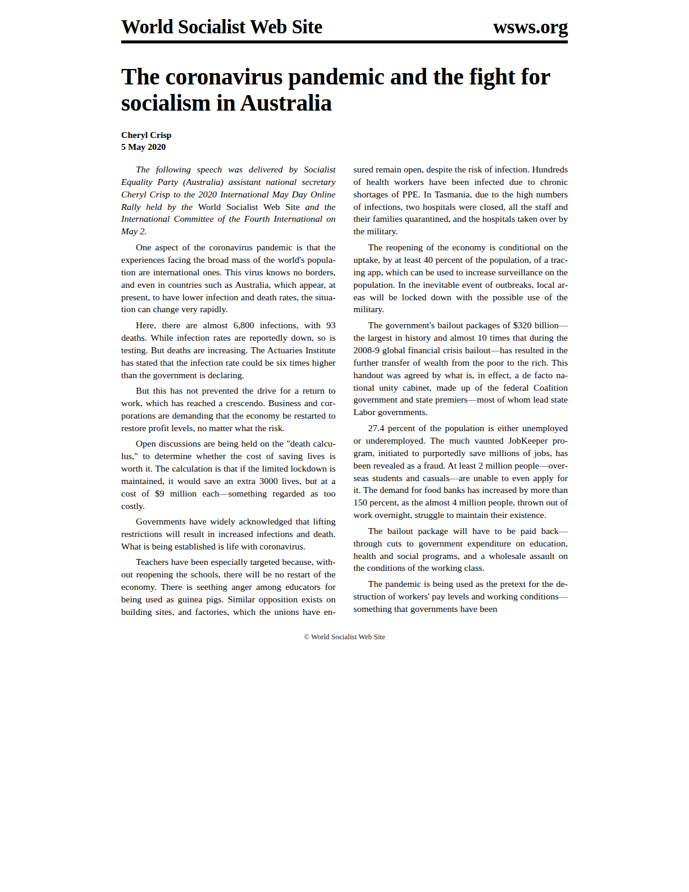World Socialist Web Site
wsws.org
The coronavirus pandemic and the fight for socialism in Australia
Cheryl Crisp 5 May 2020
The following speech was delivered by Socialist Equality Party (Australia) assistant national secretary Cheryl Crisp to the 2020 International May Day Online Rally held by the World Socialist Web Site and the International Committee of the Fourth International on May 2.
One aspect of the coronavirus pandemic is that the experiences facing the broad mass of the world's population are international ones. This virus knows no borders, and even in countries such as Australia, which appear, at present, to have lower infection and death rates, the situation can change very rapidly.
Here, there are almost 6,800 infections, with 93 deaths. While infection rates are reportedly down, so is testing. But deaths are increasing. The Actuaries Institute has stated that the infection rate could be six times higher than the government is declaring.
But this has not prevented the drive for a return to work, which has reached a crescendo. Business and corporations are demanding that the economy be restarted to restore profit levels, no matter what the risk.
Open discussions are being held on the "death calculus," to determine whether the cost of saving lives is worth it. The calculation is that if the limited lockdown is maintained, it would save an extra 3000 lives, but at a cost of $9 million each—something regarded as too costly.
Governments have widely acknowledged that lifting restrictions will result in increased infections and death. What is being established is life with coronavirus.
Teachers have been especially targeted because, without reopening the schools, there will be no restart of the economy. There is seething anger among educators for being used as guinea pigs. Similar opposition exists on building sites, and factories, which the unions have ensured remain open, despite the risk of infection. Hundreds of health workers have been infected due to chronic shortages of PPE. In Tasmania, due to the high numbers of infections, two hospitals were closed, all the staff and their families quarantined, and the hospitals taken over by the military.
The reopening of the economy is conditional on the uptake, by at least 40 percent of the population, of a tracing app, which can be used to increase surveillance on the population. In the inevitable event of outbreaks, local areas will be locked down with the possible use of the military.
The government's bailout packages of $320 billion—the largest in history and almost 10 times that during the 2008-9 global financial crisis bailout—has resulted in the further transfer of wealth from the poor to the rich. This handout was agreed by what is, in effect, a de facto national unity cabinet, made up of the federal Coalition government and state premiers—most of whom lead state Labor governments.
27.4 percent of the population is either unemployed or underemployed. The much vaunted JobKeeper program, initiated to purportedly save millions of jobs, has been revealed as a fraud. At least 2 million people—overseas students and casuals—are unable to even apply for it. The demand for food banks has increased by more than 150 percent, as the almost 4 million people, thrown out of work overnight, struggle to maintain their existence.
The bailout package will have to be paid back—through cuts to government expenditure on education, health and social programs, and a wholesale assault on the conditions of the working class.
The pandemic is being used as the pretext for the destruction of workers' pay levels and working conditions—something that governments have been
© World Socialist Web Site